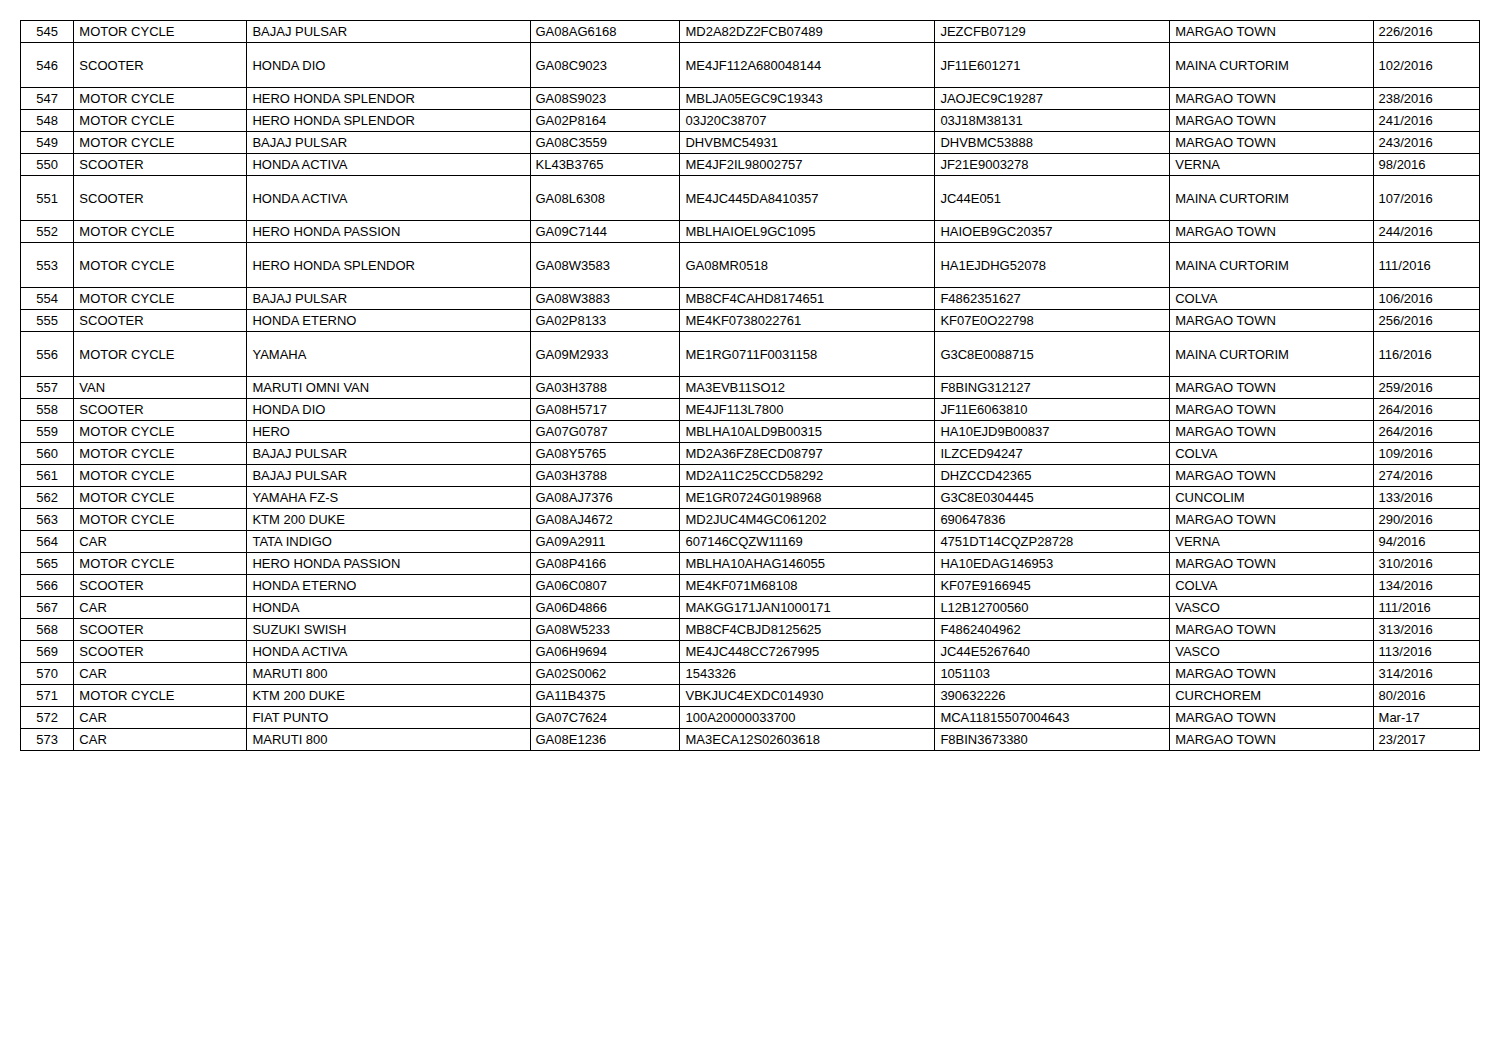| 545 | MOTOR CYCLE | BAJAJ PULSAR | GA08AG6168 | MD2A82DZ2FCB07489 | JEZCFB07129 | MARGAO TOWN | 226/2016 |
| 546 | SCOOTER | HONDA DIO | GA08C9023 | ME4JF112A680048144 | JF11E601271 | MAINA CURTORIM | 102/2016 |
| 547 | MOTOR CYCLE | HERO HONDA SPLENDOR | GA08S9023 | MBLJA05EGC9C19343 | JAOJEC9C19287 | MARGAO TOWN | 238/2016 |
| 548 | MOTOR CYCLE | HERO HONDA SPLENDOR | GA02P8164 | 03J20C38707 | 03J18M38131 | MARGAO TOWN | 241/2016 |
| 549 | MOTOR CYCLE | BAJAJ PULSAR | GA08C3559 | DHVBMC54931 | DHVBMC53888 | MARGAO TOWN | 243/2016 |
| 550 | SCOOTER | HONDA ACTIVA | KL43B3765 | ME4JF2IL98002757 | JF21E9003278 | VERNA | 98/2016 |
| 551 | SCOOTER | HONDA ACTIVA | GA08L6308 | ME4JC445DA8410357 | JC44E051 | MAINA CURTORIM | 107/2016 |
| 552 | MOTOR CYCLE | HERO HONDA PASSION | GA09C7144 | MBLHAIOEL9GC1095 | HAIOEB9GC20357 | MARGAO TOWN | 244/2016 |
| 553 | MOTOR CYCLE | HERO HONDA SPLENDOR | GA08W3583 | GA08MR0518 | HA1EJDHG52078 | MAINA CURTORIM | 111/2016 |
| 554 | MOTOR CYCLE | BAJAJ PULSAR | GA08W3883 | MB8CF4CAHD8174651 | F4862351627 | COLVA | 106/2016 |
| 555 | SCOOTER | HONDA ETERNO | GA02P8133 | ME4KF0738022761 | KF07E0O22798 | MARGAO TOWN | 256/2016 |
| 556 | MOTOR CYCLE | YAMAHA | GA09M2933 | ME1RG0711F0031158 | G3C8E0088715 | MAINA CURTORIM | 116/2016 |
| 557 | VAN | MARUTI OMNI VAN | GA03H3788 | MA3EVB11SO12 | F8BING312127 | MARGAO TOWN | 259/2016 |
| 558 | SCOOTER | HONDA DIO | GA08H5717 | ME4JF113L7800 | JF11E6063810 | MARGAO TOWN | 264/2016 |
| 559 | MOTOR CYCLE | HERO | GA07G0787 | MBLHA10ALD9B00315 | HA10EJD9B00837 | MARGAO TOWN | 264/2016 |
| 560 | MOTOR CYCLE | BAJAJ PULSAR | GA08Y5765 | MD2A36FZ8ECD08797 | ILZCED94247 | COLVA | 109/2016 |
| 561 | MOTOR CYCLE | BAJAJ PULSAR | GA03H3788 | MD2A11C25CCD58292 | DHZCCD42365 | MARGAO TOWN | 274/2016 |
| 562 | MOTOR CYCLE | YAMAHA FZ-S | GA08AJ7376 | ME1GR0724G0198968 | G3C8E0304445 | CUNCOLIM | 133/2016 |
| 563 | MOTOR CYCLE | KTM 200 DUKE | GA08AJ4672 | MD2JUC4M4GC061202 | 690647836 | MARGAO TOWN | 290/2016 |
| 564 | CAR | TATA INDIGO | GA09A2911 | 607146CQZW11169 | 4751DT14CQZP28728 | VERNA | 94/2016 |
| 565 | MOTOR CYCLE | HERO HONDA PASSION | GA08P4166 | MBLHA10AHAG146055 | HA10EDAG146953 | MARGAO TOWN | 310/2016 |
| 566 | SCOOTER | HONDA ETERNO | GA06C0807 | ME4KF071M68108 | KF07E9166945 | COLVA | 134/2016 |
| 567 | CAR | HONDA | GA06D4866 | MAKGG171JAN1000171 | L12B12700560 | VASCO | 111/2016 |
| 568 | SCOOTER | SUZUKI SWISH | GA08W5233 | MB8CF4CBJD8125625 | F4862404962 | MARGAO TOWN | 313/2016 |
| 569 | SCOOTER | HONDA ACTIVA | GA06H9694 | ME4JC448CC7267995 | JC44E5267640 | VASCO | 113/2016 |
| 570 | CAR | MARUTI 800 | GA02S0062 | 1543326 | 1051103 | MARGAO TOWN | 314/2016 |
| 571 | MOTOR CYCLE | KTM 200 DUKE | GA11B4375 | VBKJUC4EXDC014930 | 390632226 | CURCHOREM | 80/2016 |
| 572 | CAR | FIAT PUNTO | GA07C7624 | 100A20000033700 | MCA11815507004643 | MARGAO TOWN | Mar-17 |
| 573 | CAR | MARUTI 800 | GA08E1236 | MA3ECA12S02603618 | F8BIN3673380 | MARGAO TOWN | 23/2017 |